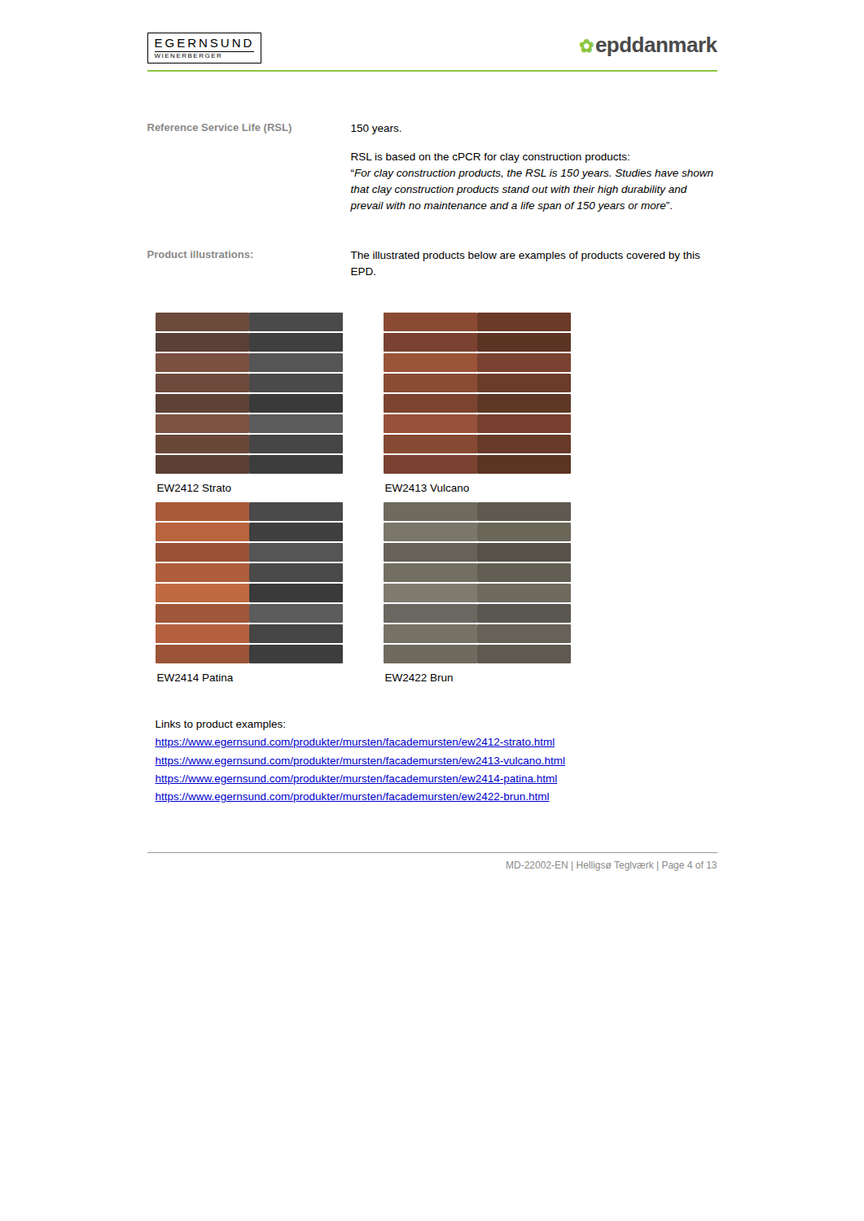EGERNSUND
WIENERBERGER
✿epddanmark
Reference Service Life (RSL)
150 years.
RSL is based on the cPCR for clay construction products:
“For clay construction products, the RSL is 150 years. Studies have shown that clay construction products stand out with their high durability and prevail with no maintenance and a life span of 150 years or more”.
Product illustrations:
The illustrated products below are examples of products covered by this EPD.
EW2412 Strato
EW2413 Vulcano
EW2414 Patina
EW2422 Brun
Links to product examples:
https://www.egernsund.com/produkter/mursten/facademursten/ew2412-strato.html
https://www.egernsund.com/produkter/mursten/facademursten/ew2413-vulcano.html
https://www.egernsund.com/produkter/mursten/facademursten/ew2414-patina.html
https://www.egernsund.com/produkter/mursten/facademursten/ew2422-brun.html
MD-22002-EN | Helligsø Teglværk | Page 4 of 13